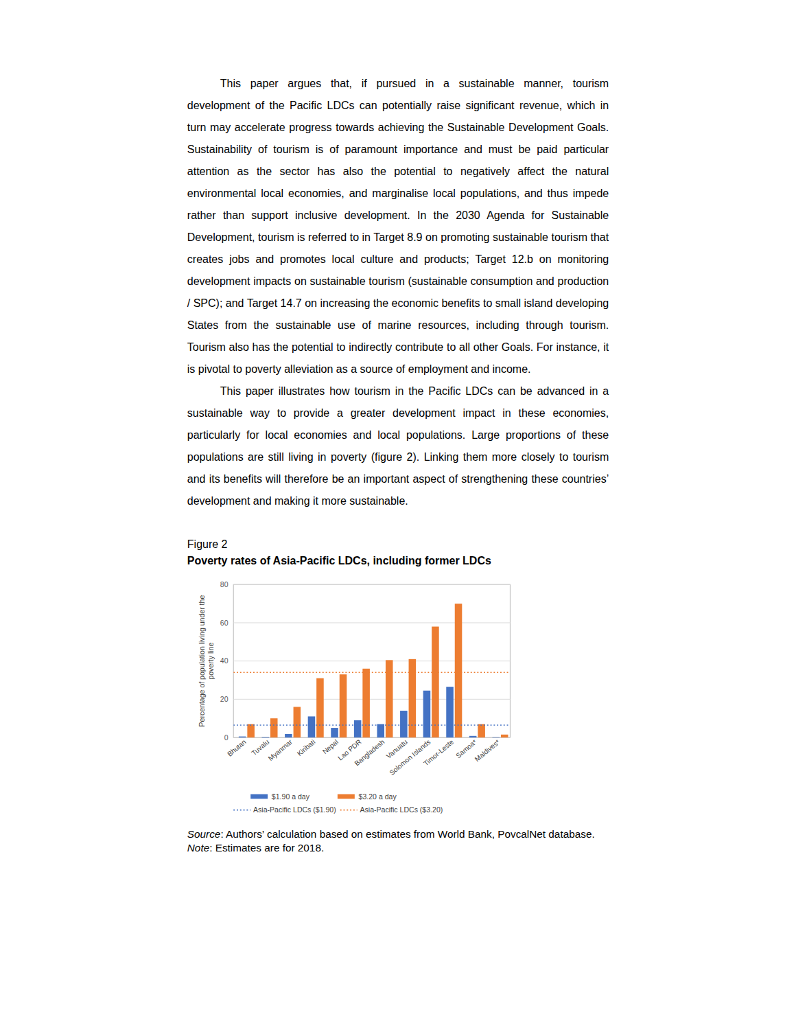This paper argues that, if pursued in a sustainable manner, tourism development of the Pacific LDCs can potentially raise significant revenue, which in turn may accelerate progress towards achieving the Sustainable Development Goals. Sustainability of tourism is of paramount importance and must be paid particular attention as the sector has also the potential to negatively affect the natural environmental local economies, and marginalise local populations, and thus impede rather than support inclusive development. In the 2030 Agenda for Sustainable Development, tourism is referred to in Target 8.9 on promoting sustainable tourism that creates jobs and promotes local culture and products; Target 12.b on monitoring development impacts on sustainable tourism (sustainable consumption and production / SPC); and Target 14.7 on increasing the economic benefits to small island developing States from the sustainable use of marine resources, including through tourism. Tourism also has the potential to indirectly contribute to all other Goals. For instance, it is pivotal to poverty alleviation as a source of employment and income.
This paper illustrates how tourism in the Pacific LDCs can be advanced in a sustainable way to provide a greater development impact in these economies, particularly for local economies and local populations. Large proportions of these populations are still living in poverty (figure 2). Linking them more closely to tourism and its benefits will therefore be an important aspect of strengthening these countries’ development and making it more sustainable.
Figure 2
Poverty rates of Asia-Pacific LDCs, including former LDCs
0 20 40 60 80 Percentage of population living under the poverty line Bhutan Tuvalu Myanmar Kiribati Nepal Lao PDR Bangladesh Vanuatu Solomon Islands Timor-Leste Samoa* Maldives* $1.90 a day $3.20 a day Asia-Pacific LDCs ($1.90) Asia-Pacific LDCs ($3.20)
Source: Authors’ calculation based on estimates from World Bank, PovcalNet database.
Note: Estimates are for 2018.